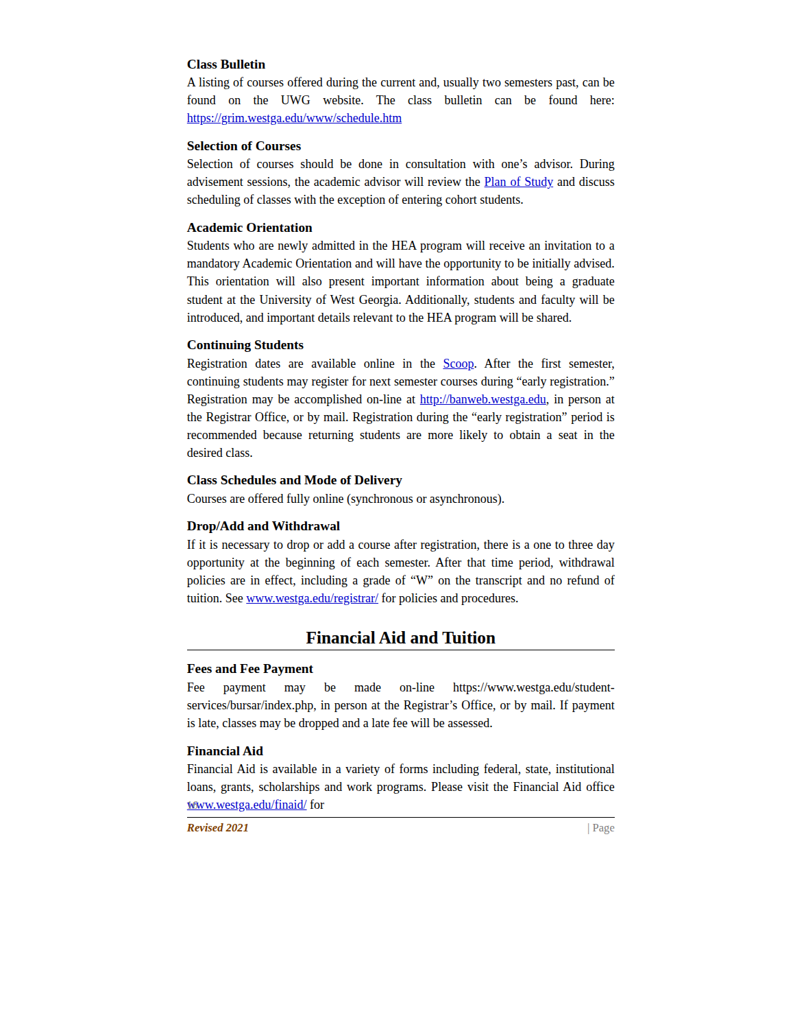Class Bulletin
A listing of courses offered during the current and, usually two semesters past, can be found on the UWG website. The class bulletin can be found here: https://grim.westga.edu/www/schedule.htm
Selection of Courses
Selection of courses should be done in consultation with one’s advisor. During advisement sessions, the academic advisor will review the Plan of Study and discuss scheduling of classes with the exception of entering cohort students.
Academic Orientation
Students who are newly admitted in the HEA program will receive an invitation to a mandatory Academic Orientation and will have the opportunity to be initially advised. This orientation will also present important information about being a graduate student at the University of West Georgia. Additionally, students and faculty will be introduced, and important details relevant to the HEA program will be shared.
Continuing Students
Registration dates are available online in the Scoop. After the first semester, continuing students may register for next semester courses during “early registration.” Registration may be accomplished on-line at http://banweb.westga.edu, in person at the Registrar Office, or by mail. Registration during the “early registration” period is recommended because returning students are more likely to obtain a seat in the desired class.
Class Schedules and Mode of Delivery
Courses are offered fully online (synchronous or asynchronous).
Drop/Add and Withdrawal
If it is necessary to drop or add a course after registration, there is a one to three day opportunity at the beginning of each semester. After that time period, withdrawal policies are in effect, including a grade of “W” on the transcript and no refund of tuition. See www.westga.edu/registrar/ for policies and procedures.
Financial Aid and Tuition
Fees and Fee Payment
Fee payment may be made on-line https://www.westga.edu/student-services/bursar/index.php, in person at the Registrar’s Office, or by mail. If payment is late, classes may be dropped and a late fee will be assessed.
Financial Aid
Financial Aid is available in a variety of forms including federal, state, institutional loans, grants, scholarships and work programs. Please visit the Financial Aid office www.westga.edu/finaid/ for
16
Revised 2021 | Page